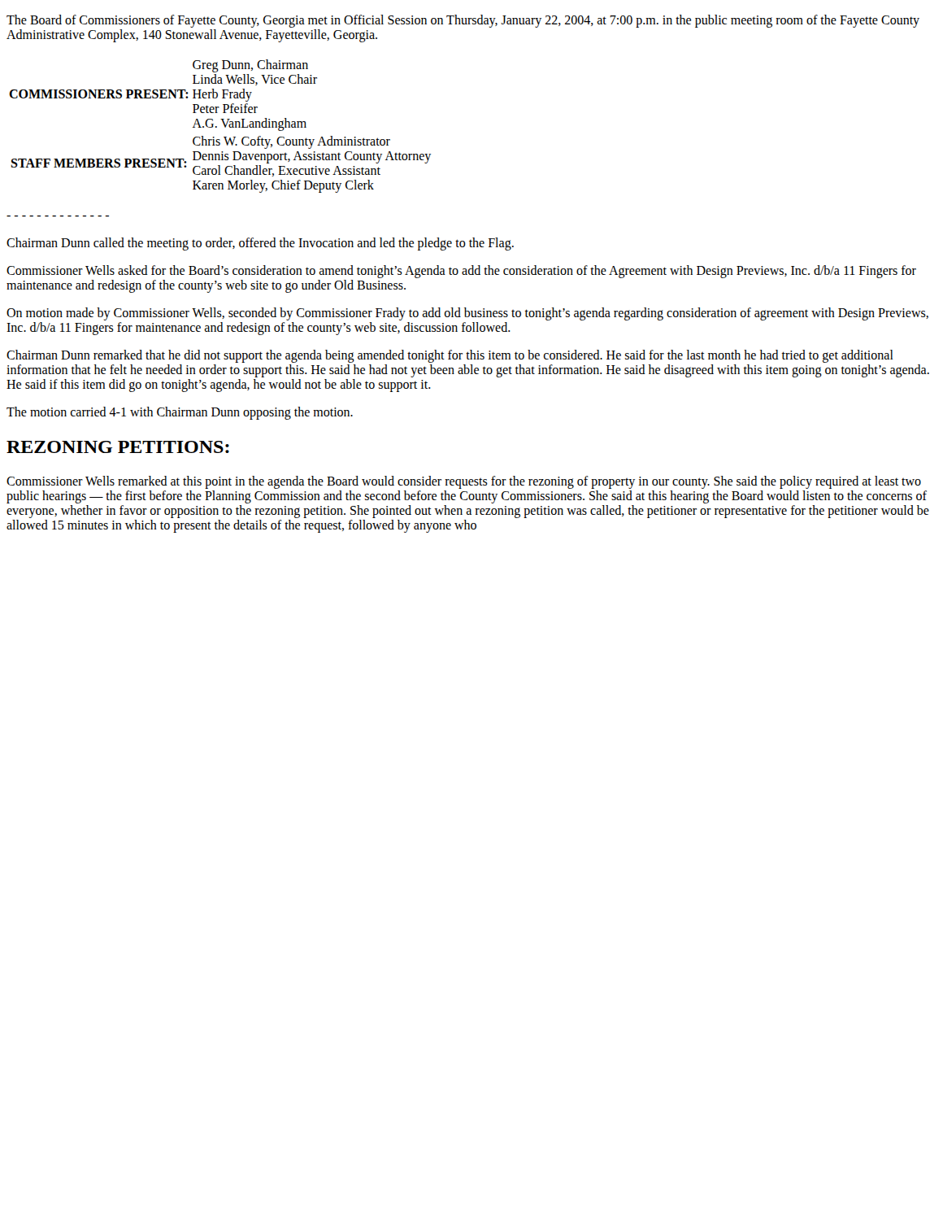The Board of Commissioners of Fayette County, Georgia met in Official Session on Thursday, January 22, 2004, at 7:00 p.m. in the public meeting room of the Fayette County Administrative Complex, 140 Stonewall Avenue, Fayetteville, Georgia.
| COMMISSIONERS PRESENT: | Greg Dunn, Chairman Linda Wells, Vice Chair Herb Frady Peter Pfeifer A.G. VanLandingham |
| STAFF MEMBERS PRESENT: | Chris W. Cofty, County Administrator Dennis Davenport, Assistant County Attorney Carol Chandler, Executive Assistant Karen Morley, Chief Deputy Clerk |
- - - - - - - - - - - - - -
Chairman Dunn called the meeting to order, offered the Invocation and led the pledge to the Flag.
Commissioner Wells asked for the Board’s consideration to amend tonight’s Agenda to add the consideration of the Agreement with Design Previews, Inc. d/b/a 11 Fingers for maintenance and redesign of the county’s web site to go under Old Business.
On motion made by Commissioner Wells, seconded by Commissioner Frady to add old business to tonight’s agenda regarding consideration of agreement with Design Previews, Inc. d/b/a 11 Fingers for maintenance and redesign of the county’s web site, discussion followed.
Chairman Dunn remarked that he did not support the agenda being amended tonight for this item to be considered. He said for the last month he had tried to get additional information that he felt he needed in order to support this. He said he had not yet been able to get that information. He said he disagreed with this item going on tonight’s agenda. He said if this item did go on tonight’s agenda, he would not be able to support it.
The motion carried 4-1 with Chairman Dunn opposing the motion.
REZONING PETITIONS:
Commissioner Wells remarked at this point in the agenda the Board would consider requests for the rezoning of property in our county. She said the policy required at least two public hearings — the first before the Planning Commission and the second before the County Commissioners. She said at this hearing the Board would listen to the concerns of everyone, whether in favor or opposition to the rezoning petition. She pointed out when a rezoning petition was called, the petitioner or representative for the petitioner would be allowed 15 minutes in which to present the details of the request, followed by anyone who